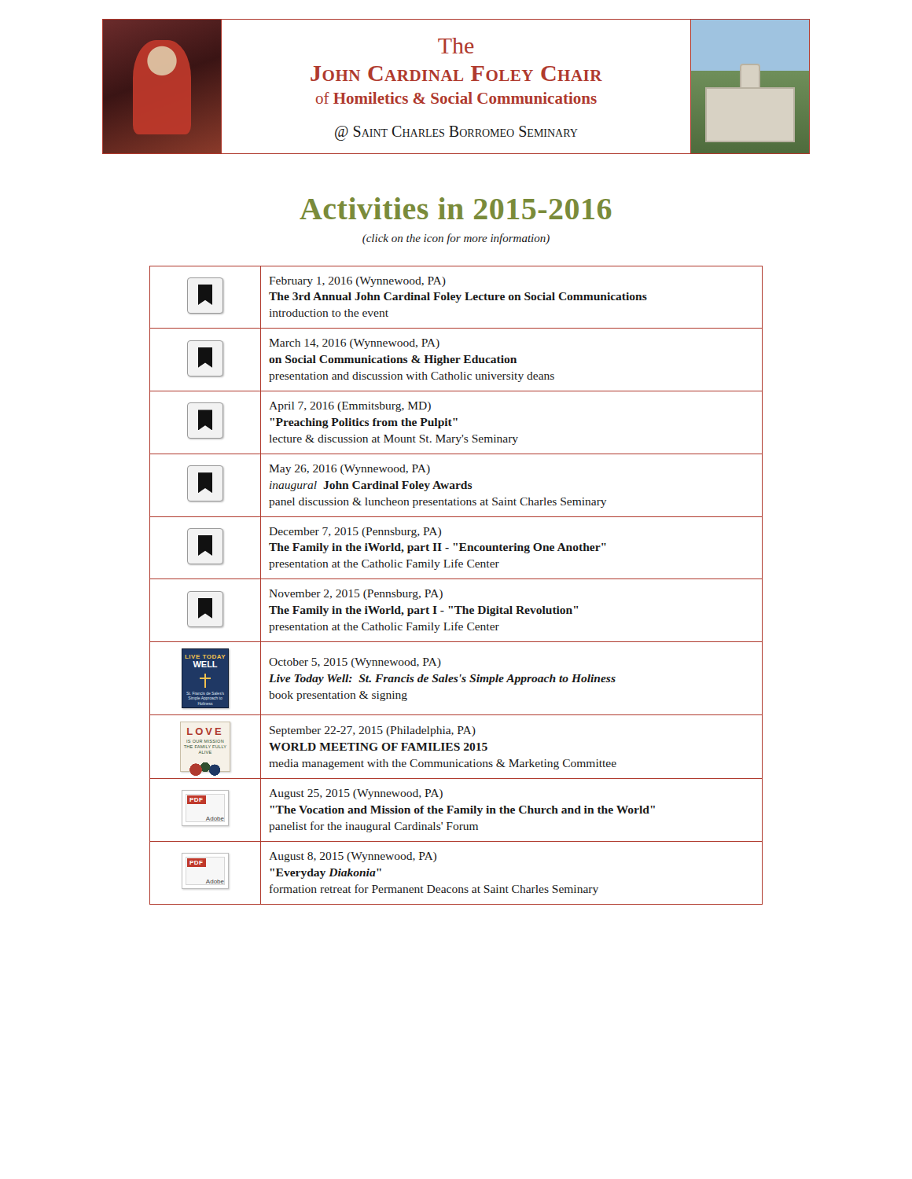The
John Cardinal Foley Chair
of Homiletics & Social Communications
@ Saint Charles Borromeo Seminary
Activities in 2015-2016
(click on the icon for more information)
| | February 1, 2016 (Wynnewood, PA) The 3rd Annual John Cardinal Foley Lecture on Social Communications introduction to the event |
| | March 14, 2016 (Wynnewood, PA) on Social Communications & Higher Education presentation and discussion with Catholic university deans |
| | April 7, 2016 (Emmitsburg, MD) "Preaching Politics from the Pulpit" lecture & discussion at Mount St. Mary's Seminary |
| | May 26, 2016 (Wynnewood, PA) inaugural John Cardinal Foley Awards panel discussion & luncheon presentations at Saint Charles Seminary |
| | December 7, 2015 (Pennsburg, PA) The Family in the iWorld, part II - "Encountering One Another" presentation at the Catholic Family Life Center |
| | November 2, 2015 (Pennsburg, PA) The Family in the iWorld, part I - "The Digital Revolution" presentation at the Catholic Family Life Center |
| LIVE TODAY WELL St. Francis de Sales's Simple Approach to Holiness | October 5, 2015 (Wynnewood, PA) Live Today Well: St. Francis de Sales's Simple Approach to Holiness book presentation & signing |
| LOVE IS OUR MISSION THE FAMILY FULLY ALIVE | September 22-27, 2015 (Philadelphia, PA) WORLD MEETING OF FAMILIES 2015 media management with the Communications & Marketing Committee |
| PDF Adobe | August 25, 2015 (Wynnewood, PA) "The Vocation and Mission of the Family in the Church and in the World" panelist for the inaugural Cardinals' Forum |
| PDF Adobe | August 8, 2015 (Wynnewood, PA) "Everyday Diakonia " formation retreat for Permanent Deacons at Saint Charles Seminary |